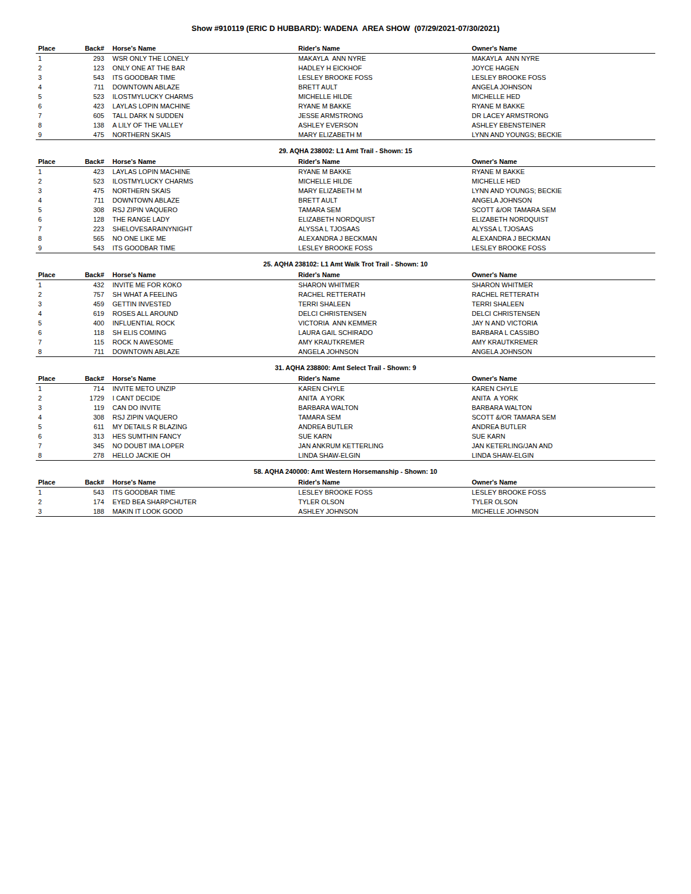Show #910119 (ERIC D HUBBARD): WADENA AREA SHOW (07/29/2021-07/30/2021)
| Place | Back# | Horse's Name | Rider's Name | Owner's Name |
| --- | --- | --- | --- | --- |
| 1 | 293 | WSR ONLY THE LONELY | MAKAYLA ANN NYRE | MAKAYLA ANN NYRE |
| 2 | 123 | ONLY ONE AT THE BAR | HADLEY H EICKHOF | JOYCE HAGEN |
| 3 | 543 | ITS GOODBAR TIME | LESLEY BROOKE FOSS | LESLEY BROOKE FOSS |
| 4 | 711 | DOWNTOWN ABLAZE | BRETT AULT | ANGELA JOHNSON |
| 5 | 523 | ILOSTMYLUCKY CHARMS | MICHELLE HILDE | MICHELLE HED |
| 6 | 423 | LAYLAS LOPIN MACHINE | RYANE M BAKKE | RYANE M BAKKE |
| 7 | 605 | TALL DARK N SUDDEN | JESSE ARMSTRONG | DR LACEY ARMSTRONG |
| 8 | 138 | A LILY OF THE VALLEY | ASHLEY EVERSON | ASHLEY EBENSTEINER |
| 9 | 475 | NORTHERN SKAIS | MARY ELIZABETH M | LYNN AND YOUNGS; BECKIE |
29. AQHA 238002: L1 Amt Trail - Shown: 15
| Place | Back# | Horse's Name | Rider's Name | Owner's Name |
| --- | --- | --- | --- | --- |
| 1 | 423 | LAYLAS LOPIN MACHINE | RYANE M BAKKE | RYANE M BAKKE |
| 2 | 523 | ILOSTMYLUCKY CHARMS | MICHELLE HILDE | MICHELLE HED |
| 3 | 475 | NORTHERN SKAIS | MARY ELIZABETH M | LYNN AND YOUNGS; BECKIE |
| 4 | 711 | DOWNTOWN ABLAZE | BRETT AULT | ANGELA JOHNSON |
| 5 | 308 | RSJ ZIPIN VAQUERO | TAMARA SEM | SCOTT &/OR TAMARA SEM |
| 6 | 128 | THE RANGE LADY | ELIZABETH NORDQUIST | ELIZABETH NORDQUIST |
| 7 | 223 | SHELOVESARAINYNIGHT | ALYSSA L TJOSAAS | ALYSSA L TJOSAAS |
| 8 | 565 | NO ONE LIKE ME | ALEXANDRA J BECKMAN | ALEXANDRA J BECKMAN |
| 9 | 543 | ITS GOODBAR TIME | LESLEY BROOKE FOSS | LESLEY BROOKE FOSS |
25. AQHA 238102: L1 Amt Walk Trot Trail - Shown: 10
| Place | Back# | Horse's Name | Rider's Name | Owner's Name |
| --- | --- | --- | --- | --- |
| 1 | 432 | INVITE ME FOR KOKO | SHARON WHITMER | SHARON WHITMER |
| 2 | 757 | SH WHAT A FEELING | RACHEL RETTERATH | RACHEL RETTERATH |
| 3 | 459 | GETTIN INVESTED | TERRI SHALEEN | TERRI SHALEEN |
| 4 | 619 | ROSES ALL AROUND | DELCI CHRISTENSEN | DELCI CHRISTENSEN |
| 5 | 400 | INFLUENTIAL ROCK | VICTORIA ANN KEMMER | JAY N AND VICTORIA |
| 6 | 118 | SH ELIS COMING | LAURA GAIL SCHIRADO | BARBARA L CASSIBO |
| 7 | 115 | ROCK N AWESOME | AMY KRAUTKREMER | AMY KRAUTKREMER |
| 8 | 711 | DOWNTOWN ABLAZE | ANGELA JOHNSON | ANGELA JOHNSON |
31. AQHA 238800: Amt Select Trail - Shown: 9
| Place | Back# | Horse's Name | Rider's Name | Owner's Name |
| --- | --- | --- | --- | --- |
| 1 | 714 | INVITE METO UNZIP | KAREN CHYLE | KAREN CHYLE |
| 2 | 1729 | I CANT DECIDE | ANITA A YORK | ANITA A YORK |
| 3 | 119 | CAN DO INVITE | BARBARA WALTON | BARBARA WALTON |
| 4 | 308 | RSJ ZIPIN VAQUERO | TAMARA SEM | SCOTT &/OR TAMARA SEM |
| 5 | 611 | MY DETAILS R BLAZING | ANDREA BUTLER | ANDREA BUTLER |
| 6 | 313 | HES SUMTHIN FANCY | SUE KARN | SUE KARN |
| 7 | 345 | NO DOUBT IMA LOPER | JAN ANKRUM KETTERLING | JAN KETERLING/JAN AND |
| 8 | 278 | HELLO JACKIE OH | LINDA SHAW-ELGIN | LINDA SHAW-ELGIN |
58. AQHA 240000: Amt Western Horsemanship - Shown: 10
| Place | Back# | Horse's Name | Rider's Name | Owner's Name |
| --- | --- | --- | --- | --- |
| 1 | 543 | ITS GOODBAR TIME | LESLEY BROOKE FOSS | LESLEY BROOKE FOSS |
| 2 | 174 | EYED BEA SHARPCHUTER | TYLER OLSON | TYLER OLSON |
| 3 | 188 | MAKIN IT LOOK GOOD | ASHLEY JOHNSON | MICHELLE JOHNSON |